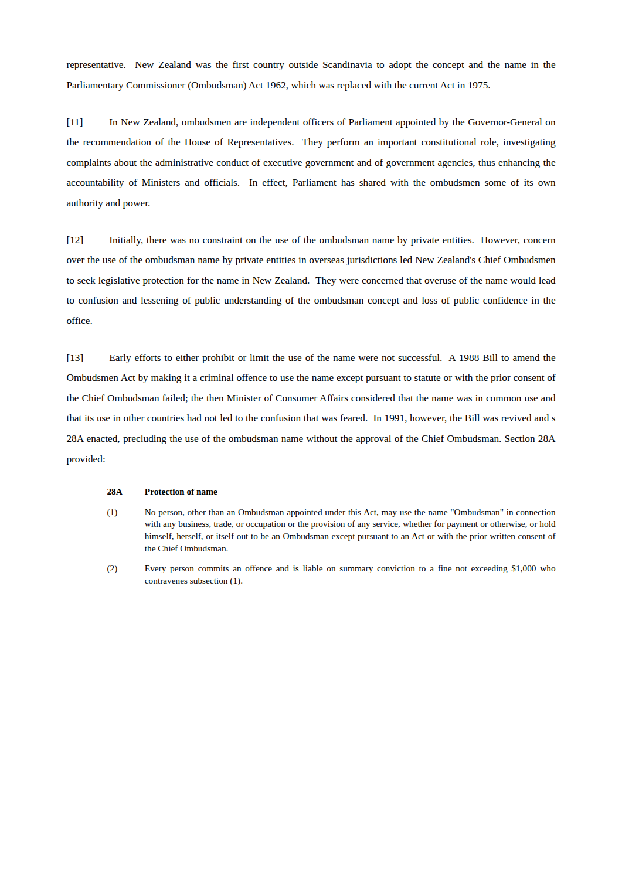representative. New Zealand was the first country outside Scandinavia to adopt the concept and the name in the Parliamentary Commissioner (Ombudsman) Act 1962, which was replaced with the current Act in 1975.
[11] In New Zealand, ombudsmen are independent officers of Parliament appointed by the Governor-General on the recommendation of the House of Representatives. They perform an important constitutional role, investigating complaints about the administrative conduct of executive government and of government agencies, thus enhancing the accountability of Ministers and officials. In effect, Parliament has shared with the ombudsmen some of its own authority and power.
[12] Initially, there was no constraint on the use of the ombudsman name by private entities. However, concern over the use of the ombudsman name by private entities in overseas jurisdictions led New Zealand's Chief Ombudsmen to seek legislative protection for the name in New Zealand. They were concerned that overuse of the name would lead to confusion and lessening of public understanding of the ombudsman concept and loss of public confidence in the office.
[13] Early efforts to either prohibit or limit the use of the name were not successful. A 1988 Bill to amend the Ombudsmen Act by making it a criminal offence to use the name except pursuant to statute or with the prior consent of the Chief Ombudsman failed; the then Minister of Consumer Affairs considered that the name was in common use and that its use in other countries had not led to the confusion that was feared. In 1991, however, the Bill was revived and s 28A enacted, precluding the use of the ombudsman name without the approval of the Chief Ombudsman. Section 28A provided:
28AProtection of name
(1)
No person, other than an Ombudsman appointed under this Act, may use the name "Ombudsman" in connection with any business, trade, or occupation or the provision of any service, whether for payment or otherwise, or hold himself, herself, or itself out to be an Ombudsman except pursuant to an Act or with the prior written consent of the Chief Ombudsman.
(2)
Every person commits an offence and is liable on summary conviction to a fine not exceeding $1,000 who contravenes subsection (1).